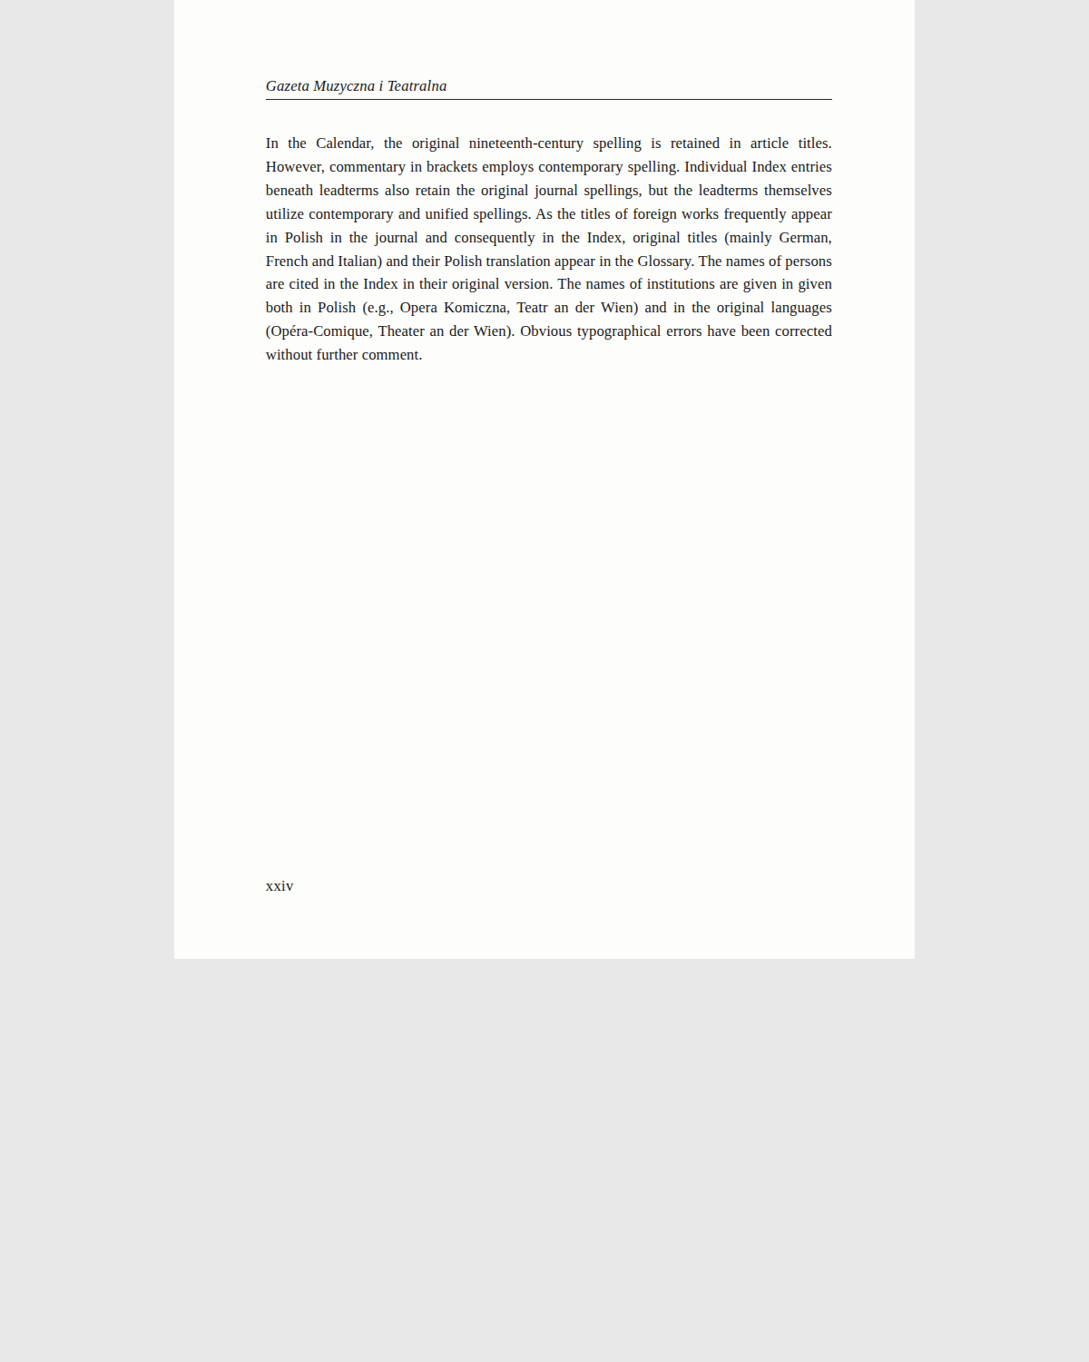Gazeta Muzyczna i Teatralna
In the Calendar, the original nineteenth-century spelling is retained in article titles. However, commentary in brackets employs contemporary spelling. Individual Index entries beneath leadterms also retain the original journal spellings, but the leadterms themselves utilize contemporary and unified spellings. As the titles of foreign works frequently appear in Polish in the journal and consequently in the Index, original titles (mainly German, French and Italian) and their Polish translation appear in the Glossary. The names of persons are cited in the Index in their original version. The names of institutions are given in given both in Polish (e.g., Opera Komiczna, Teatr an der Wien) and in the original languages (Opéra-Comique, Theater an der Wien). Obvious typographical errors have been corrected without further comment.
xxiv